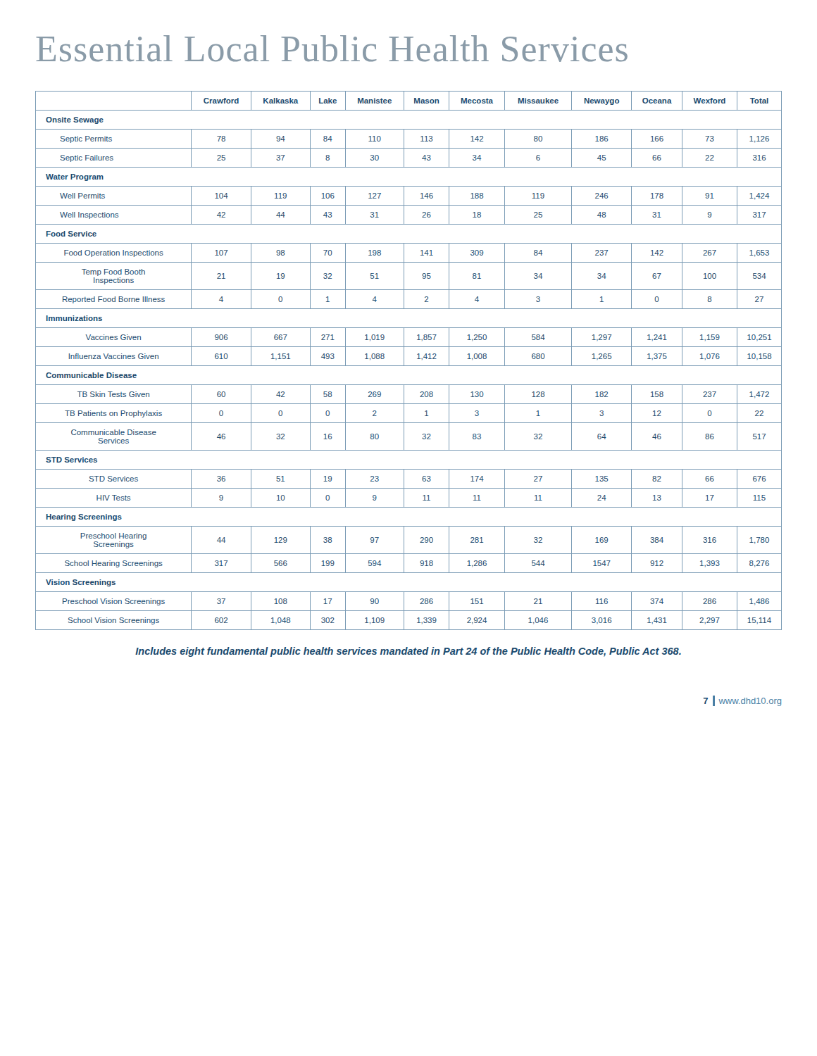Essential Local Public Health Services
| | Crawford | Kalkaska | Lake | Manistee | Mason | Mecosta | Missaukee | Newaygo | Oceana | Wexford | Total |
| --- | --- | --- | --- | --- | --- | --- | --- | --- | --- | --- | --- |
| Onsite Sewage |
| Septic Permits | 78 | 94 | 84 | 110 | 113 | 142 | 80 | 186 | 166 | 73 | 1,126 |
| Septic Failures | 25 | 37 | 8 | 30 | 43 | 34 | 6 | 45 | 66 | 22 | 316 |
| Water Program |
| Well Permits | 104 | 119 | 106 | 127 | 146 | 188 | 119 | 246 | 178 | 91 | 1,424 |
| Well Inspections | 42 | 44 | 43 | 31 | 26 | 18 | 25 | 48 | 31 | 9 | 317 |
| Food Service |
| Food Operation Inspections | 107 | 98 | 70 | 198 | 141 | 309 | 84 | 237 | 142 | 267 | 1,653 |
| Temp Food Booth Inspections | 21 | 19 | 32 | 51 | 95 | 81 | 34 | 34 | 67 | 100 | 534 |
| Reported Food Borne Illness | 4 | 0 | 1 | 4 | 2 | 4 | 3 | 1 | 0 | 8 | 27 |
| Immunizations |
| Vaccines Given | 906 | 667 | 271 | 1,019 | 1,857 | 1,250 | 584 | 1,297 | 1,241 | 1,159 | 10,251 |
| Influenza Vaccines Given | 610 | 1,151 | 493 | 1,088 | 1,412 | 1,008 | 680 | 1,265 | 1,375 | 1,076 | 10,158 |
| Communicable Disease |
| TB Skin Tests Given | 60 | 42 | 58 | 269 | 208 | 130 | 128 | 182 | 158 | 237 | 1,472 |
| TB Patients on Prophylaxis | 0 | 0 | 0 | 2 | 1 | 3 | 1 | 3 | 12 | 0 | 22 |
| Communicable Disease Services | 46 | 32 | 16 | 80 | 32 | 83 | 32 | 64 | 46 | 86 | 517 |
| STD Services |
| STD Services | 36 | 51 | 19 | 23 | 63 | 174 | 27 | 135 | 82 | 66 | 676 |
| HIV Tests | 9 | 10 | 0 | 9 | 11 | 11 | 11 | 24 | 13 | 17 | 115 |
| Hearing Screenings |
| Preschool Hearing Screenings | 44 | 129 | 38 | 97 | 290 | 281 | 32 | 169 | 384 | 316 | 1,780 |
| School Hearing Screenings | 317 | 566 | 199 | 594 | 918 | 1,286 | 544 | 1547 | 912 | 1,393 | 8,276 |
| Vision Screenings |
| Preschool Vision Screenings | 37 | 108 | 17 | 90 | 286 | 151 | 21 | 116 | 374 | 286 | 1,486 |
| School Vision Screenings | 602 | 1,048 | 302 | 1,109 | 1,339 | 2,924 | 1,046 | 3,016 | 1,431 | 2,297 | 15,114 |
Includes eight fundamental public health services mandated in Part 24 of the Public Health Code, Public Act 368.
7www.dhd10.org